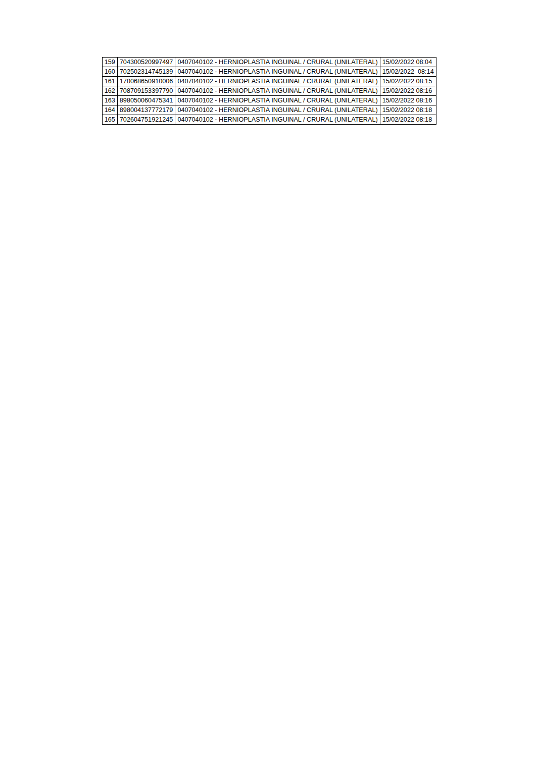| 159 | 704300520997497 | 0407040102 - HERNIOPLASTIA INGUINAL / CRURAL (UNILATERAL) | 15/02/2022 08:04 |
| 160 | 702502314745139 | 0407040102 - HERNIOPLASTIA INGUINAL / CRURAL (UNILATERAL) | 15/02/2022 08:14 |
| 161 | 170068650910006 | 0407040102 - HERNIOPLASTIA INGUINAL / CRURAL (UNILATERAL) | 15/02/2022 08:15 |
| 162 | 708709153397790 | 0407040102 - HERNIOPLASTIA INGUINAL / CRURAL (UNILATERAL) | 15/02/2022 08:16 |
| 163 | 898050060475341 | 0407040102 - HERNIOPLASTIA INGUINAL / CRURAL (UNILATERAL) | 15/02/2022 08:16 |
| 164 | 898004137772179 | 0407040102 - HERNIOPLASTIA INGUINAL / CRURAL (UNILATERAL) | 15/02/2022 08:18 |
| 165 | 702604751921245 | 0407040102 - HERNIOPLASTIA INGUINAL / CRURAL (UNILATERAL) | 15/02/2022 08:18 |